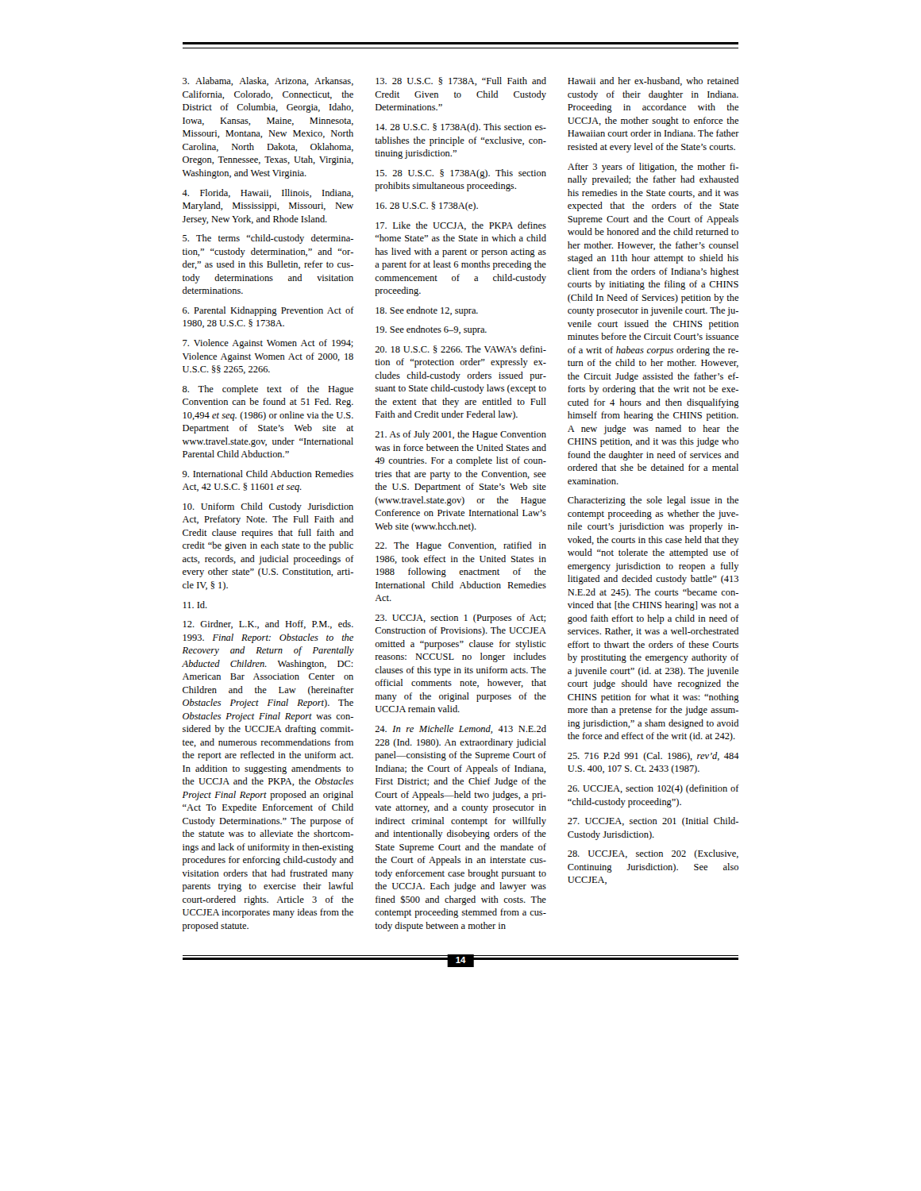3. Alabama, Alaska, Arizona, Arkansas, California, Colorado, Connecticut, the District of Columbia, Georgia, Idaho, Iowa, Kansas, Maine, Minnesota, Missouri, Montana, New Mexico, North Carolina, North Dakota, Oklahoma, Oregon, Tennessee, Texas, Utah, Virginia, Washington, and West Virginia.
4. Florida, Hawaii, Illinois, Indiana, Maryland, Mississippi, Missouri, New Jersey, New York, and Rhode Island.
5. The terms “child-custody determination,” “custody determination,” and “order,” as used in this Bulletin, refer to custody determinations and visitation determinations.
6. Parental Kidnapping Prevention Act of 1980, 28 U.S.C. § 1738A.
7. Violence Against Women Act of 1994; Violence Against Women Act of 2000, 18 U.S.C. §§ 2265, 2266.
8. The complete text of the Hague Convention can be found at 51 Fed. Reg. 10,494 et seq. (1986) or online via the U.S. Department of State’s Web site at www.travel.state.gov, under “International Parental Child Abduction.”
9. International Child Abduction Remedies Act, 42 U.S.C. § 11601 et seq.
10. Uniform Child Custody Jurisdiction Act, Prefatory Note. The Full Faith and Credit clause requires that full faith and credit “be given in each state to the public acts, records, and judicial proceedings of every other state” (U.S. Constitution, article IV, § 1).
11. Id.
12. Girdner, L.K., and Hoff, P.M., eds. 1993. Final Report: Obstacles to the Recovery and Return of Parentally Abducted Children. Washington, DC: American Bar Association Center on Children and the Law (hereinafter Obstacles Project Final Report). The Obstacles Project Final Report was considered by the UCCJEA drafting committee, and numerous recommendations from the report are reflected in the uniform act. In addition to suggesting amendments to the UCCJA and the PKPA, the Obstacles Project Final Report proposed an original “Act To Expedite Enforcement of Child Custody Determinations.” The purpose of the statute was to alleviate the shortcomings and lack of uniformity in then-existing procedures for enforcing child-custody and visitation orders that had frustrated many parents trying to exercise their lawful court-ordered rights. Article 3 of the UCCJEA incorporates many ideas from the proposed statute.
13. 28 U.S.C. § 1738A, “Full Faith and Credit Given to Child Custody Determinations.”
14. 28 U.S.C. § 1738A(d). This section establishes the principle of “exclusive, continuing jurisdiction.”
15. 28 U.S.C. § 1738A(g). This section prohibits simultaneous proceedings.
16. 28 U.S.C. § 1738A(e).
17. Like the UCCJA, the PKPA defines “home State” as the State in which a child has lived with a parent or person acting as a parent for at least 6 months preceding the commencement of a child-custody proceeding.
18. See endnote 12, supra.
19. See endnotes 6–9, supra.
20. 18 U.S.C. § 2266. The VAWA’s definition of “protection order” expressly excludes child-custody orders issued pursuant to State child-custody laws (except to the extent that they are entitled to Full Faith and Credit under Federal law).
21. As of July 2001, the Hague Convention was in force between the United States and 49 countries. For a complete list of countries that are party to the Convention, see the U.S. Department of State’s Web site (www.travel.state.gov) or the Hague Conference on Private International Law’s Web site (www.hcch.net).
22. The Hague Convention, ratified in 1986, took effect in the United States in 1988 following enactment of the International Child Abduction Remedies Act.
23. UCCJA, section 1 (Purposes of Act; Construction of Provisions). The UCCJEA omitted a “purposes” clause for stylistic reasons: NCCUSL no longer includes clauses of this type in its uniform acts. The official comments note, however, that many of the original purposes of the UCCJA remain valid.
24. In re Michelle Lemond, 413 N.E.2d 228 (Ind. 1980). An extraordinary judicial panel—consisting of the Supreme Court of Indiana; the Court of Appeals of Indiana, First District; and the Chief Judge of the Court of Appeals—held two judges, a private attorney, and a county prosecutor in indirect criminal contempt for willfully and intentionally disobeying orders of the State Supreme Court and the mandate of the Court of Appeals in an interstate custody enforcement case brought pursuant to the UCCJA. Each judge and lawyer was fined $500 and charged with costs. The contempt proceeding stemmed from a custody dispute between a mother in
Hawaii and her ex-husband, who retained custody of their daughter in Indiana. Proceeding in accordance with the UCCJA, the mother sought to enforce the Hawaiian court order in Indiana. The father resisted at every level of the State’s courts.
After 3 years of litigation, the mother finally prevailed; the father had exhausted his remedies in the State courts, and it was expected that the orders of the State Supreme Court and the Court of Appeals would be honored and the child returned to her mother. However, the father’s counsel staged an 11th hour attempt to shield his client from the orders of Indiana’s highest courts by initiating the filing of a CHINS (Child In Need of Services) petition by the county prosecutor in juvenile court. The juvenile court issued the CHINS petition minutes before the Circuit Court’s issuance of a writ of habeas corpus ordering the return of the child to her mother. However, the Circuit Judge assisted the father’s efforts by ordering that the writ not be executed for 4 hours and then disqualifying himself from hearing the CHINS petition. A new judge was named to hear the CHINS petition, and it was this judge who found the daughter in need of services and ordered that she be detained for a mental examination.
Characterizing the sole legal issue in the contempt proceeding as whether the juvenile court’s jurisdiction was properly invoked, the courts in this case held that they would “not tolerate the attempted use of emergency jurisdiction to reopen a fully litigated and decided custody battle” (413 N.E.2d at 245). The courts “became convinced that [the CHINS hearing] was not a good faith effort to help a child in need of services. Rather, it was a well-orchestrated effort to thwart the orders of these Courts by prostituting the emergency authority of a juvenile court” (id. at 238). The juvenile court judge should have recognized the CHINS petition for what it was: “nothing more than a pretense for the judge assuming jurisdiction,” a sham designed to avoid the force and effect of the writ (id. at 242).
25. 716 P.2d 991 (Cal. 1986), rev’d, 484 U.S. 400, 107 S. Ct. 2433 (1987).
26. UCCJEA, section 102(4) (definition of “child-custody proceeding”).
27. UCCJEA, section 201 (Initial Child-Custody Jurisdiction).
28. UCCJEA, section 202 (Exclusive, Continuing Jurisdiction). See also UCCJEA,
14